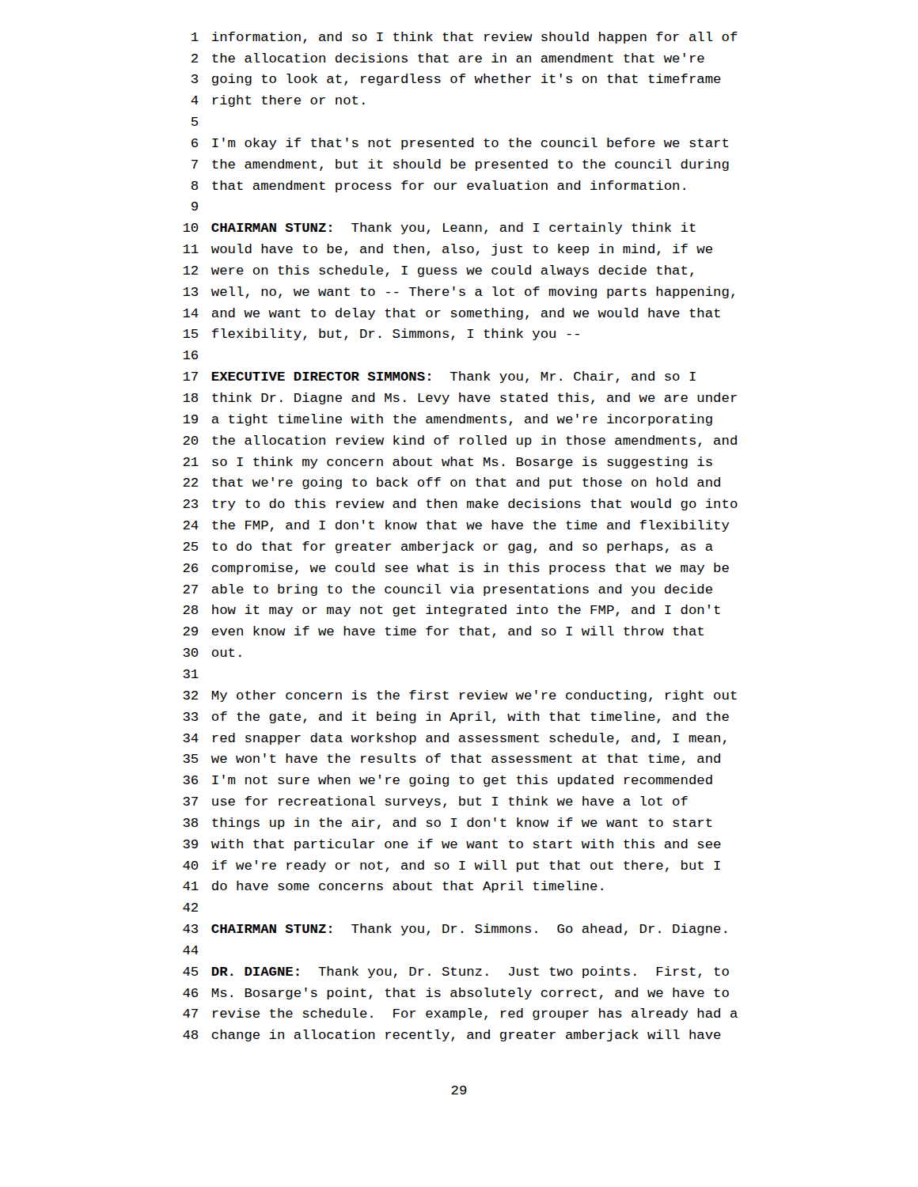information, and so I think that review should happen for all of
the allocation decisions that are in an amendment that we're
going to look at, regardless of whether it's on that timeframe
right there or not.
I'm okay if that's not presented to the council before we start
the amendment, but it should be presented to the council during
that amendment process for our evaluation and information.
CHAIRMAN STUNZ: Thank you, Leann, and I certainly think it
would have to be, and then, also, just to keep in mind, if we
were on this schedule, I guess we could always decide that,
well, no, we want to -- There's a lot of moving parts happening,
and we want to delay that or something, and we would have that
flexibility, but, Dr. Simmons, I think you --
EXECUTIVE DIRECTOR SIMMONS: Thank you, Mr. Chair, and so I
think Dr. Diagne and Ms. Levy have stated this, and we are under
a tight timeline with the amendments, and we're incorporating
the allocation review kind of rolled up in those amendments, and
so I think my concern about what Ms. Bosarge is suggesting is
that we're going to back off on that and put those on hold and
try to do this review and then make decisions that would go into
the FMP, and I don't know that we have the time and flexibility
to do that for greater amberjack or gag, and so perhaps, as a
compromise, we could see what is in this process that we may be
able to bring to the council via presentations and you decide
how it may or may not get integrated into the FMP, and I don't
even know if we have time for that, and so I will throw that
out.
My other concern is the first review we're conducting, right out
of the gate, and it being in April, with that timeline, and the
red snapper data workshop and assessment schedule, and, I mean,
we won't have the results of that assessment at that time, and
I'm not sure when we're going to get this updated recommended
use for recreational surveys, but I think we have a lot of
things up in the air, and so I don't know if we want to start
with that particular one if we want to start with this and see
if we're ready or not, and so I will put that out there, but I
do have some concerns about that April timeline.
CHAIRMAN STUNZ: Thank you, Dr. Simmons. Go ahead, Dr. Diagne.
DR. DIAGNE: Thank you, Dr. Stunz. Just two points. First, to
Ms. Bosarge's point, that is absolutely correct, and we have to
revise the schedule. For example, red grouper has already had a
change in allocation recently, and greater amberjack will have
29